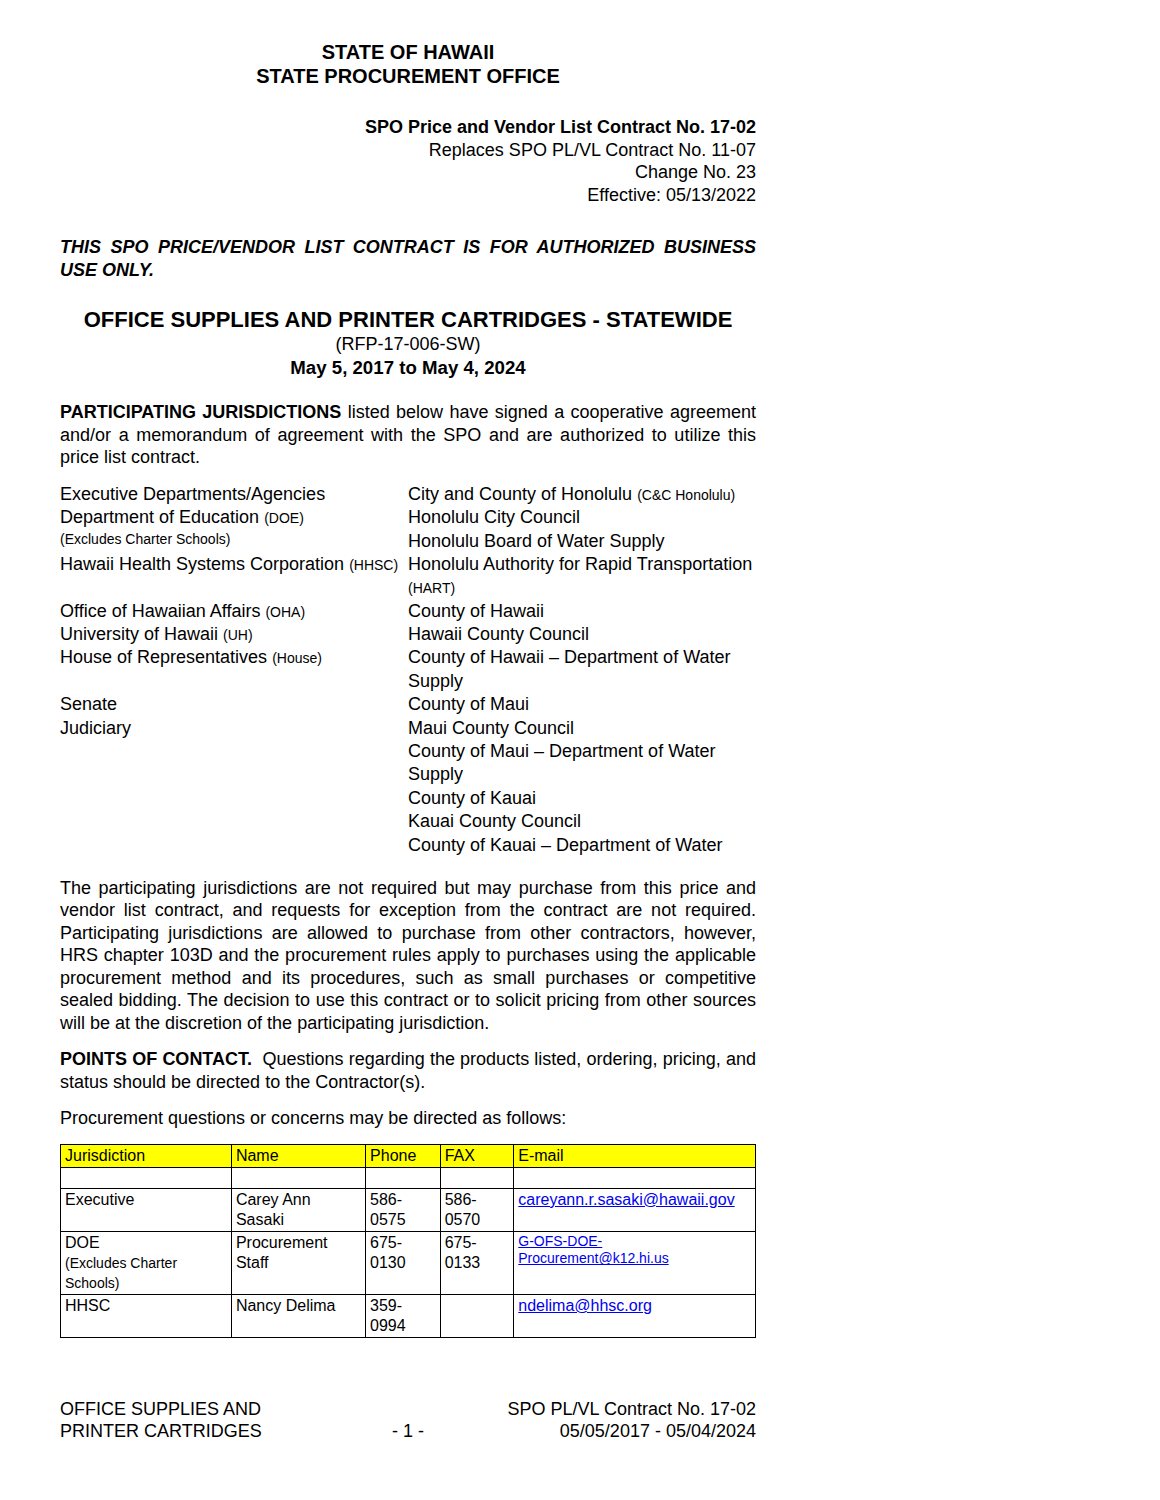STATE OF HAWAII
STATE PROCUREMENT OFFICE
SPO Price and Vendor List Contract No. 17-02
Replaces SPO PL/VL Contract No. 11-07
Change No. 23
Effective: 05/13/2022
THIS SPO PRICE/VENDOR LIST CONTRACT IS FOR AUTHORIZED BUSINESS USE ONLY.
OFFICE SUPPLIES AND PRINTER CARTRIDGES - STATEWIDE
(RFP-17-006-SW)
May 5, 2017 to May 4, 2024
PARTICIPATING JURISDICTIONS listed below have signed a cooperative agreement and/or a memorandum of agreement with the SPO and are authorized to utilize this price list contract.
| Executive Departments/Agencies | City and County of Honolulu (C&C Honolulu) |
| Department of Education (DOE) | Honolulu City Council |
| (Excludes Charter Schools) | Honolulu Board of Water Supply |
| Hawaii Health Systems Corporation (HHSC) | Honolulu Authority for Rapid Transportation (HART) |
| Office of Hawaiian Affairs (OHA) | County of Hawaii |
| University of Hawaii (UH) | Hawaii County Council |
| House of Representatives (House) | County of Hawaii – Department of Water Supply |
| Senate | County of Maui |
| Judiciary | Maui County Council |
| | County of Maui – Department of Water Supply |
| | County of Kauai |
| | Kauai County Council |
| | County of Kauai – Department of Water |
The participating jurisdictions are not required but may purchase from this price and vendor list contract, and requests for exception from the contract are not required. Participating jurisdictions are allowed to purchase from other contractors, however, HRS chapter 103D and the procurement rules apply to purchases using the applicable procurement method and its procedures, such as small purchases or competitive sealed bidding. The decision to use this contract or to solicit pricing from other sources will be at the discretion of the participating jurisdiction.
POINTS OF CONTACT. Questions regarding the products listed, ordering, pricing, and status should be directed to the Contractor(s).
Procurement questions or concerns may be directed as follows:
| Jurisdiction | Name | Phone | FAX | E-mail |
| --- | --- | --- | --- | --- |
| Executive | Carey Ann Sasaki | 586-0575 | 586-0570 | careyann.r.sasaki@hawaii.gov |
| DOE (Excludes Charter Schools) | Procurement Staff | 675-0130 | 675-0133 | G-OFS-DOE-Procurement@k12.hi.us |
| HHSC | Nancy Delima | 359-0994 | | ndelima@hhsc.org |
| OFFICE SUPPLIES AND PRINTER CARTRIDGES | - 1 - | SPO PL/VL Contract No. 17-02 05/05/2017 - 05/04/2024 |